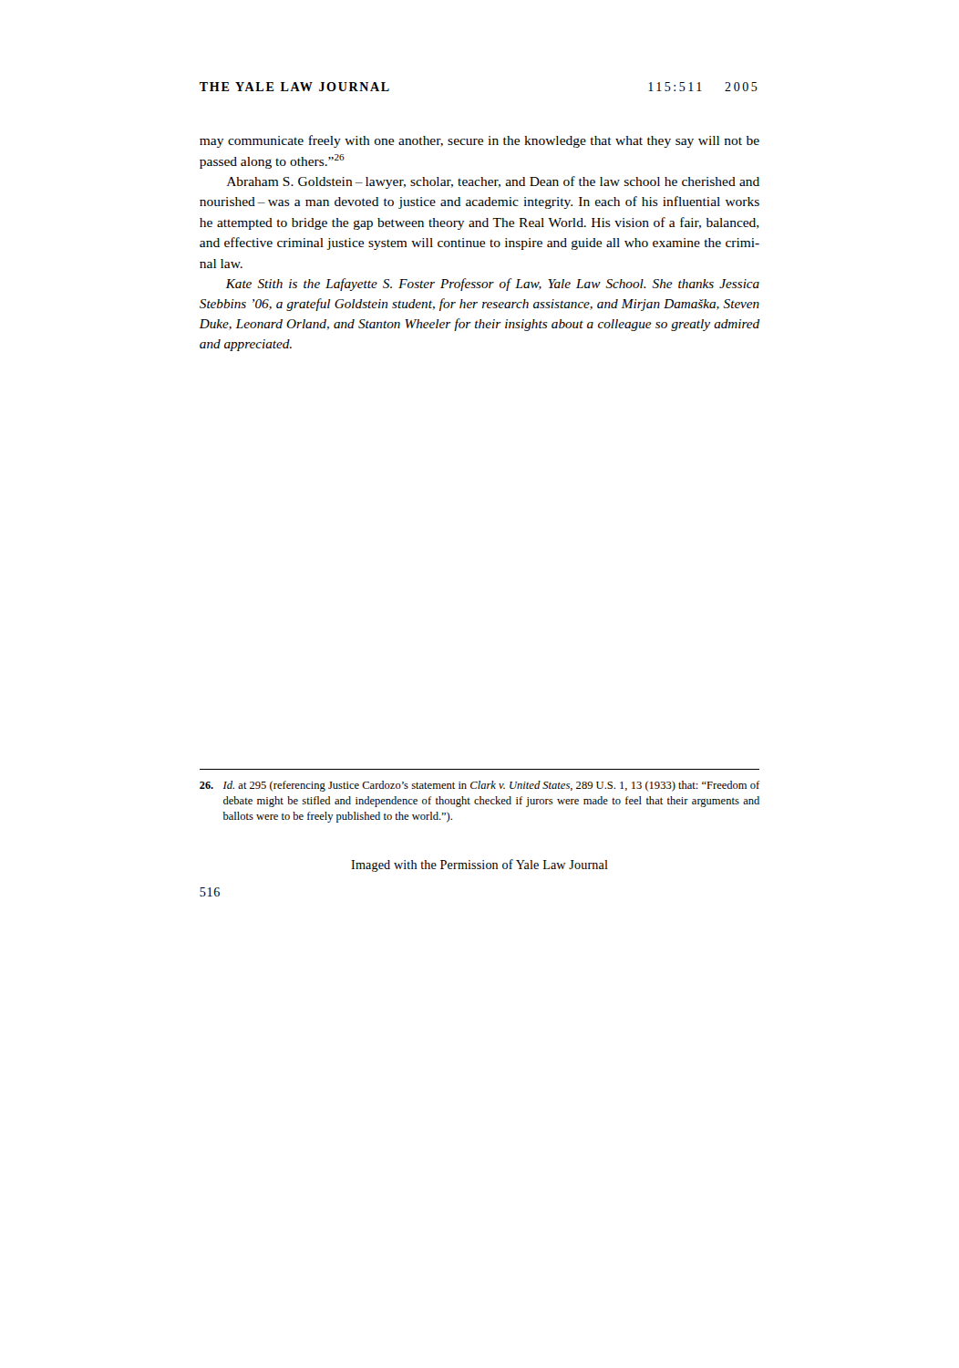The Yale Law Journal 115:5112005
may communicate freely with one another, secure in the knowledge that what they say will not be passed along to others.”26
Abraham S. Goldstein – lawyer, scholar, teacher, and Dean of the law school he cherished and nourished – was a man devoted to justice and academic integrity. In each of his influential works he attempted to bridge the gap between theory and The Real World. His vision of a fair, balanced, and effective criminal justice system will continue to inspire and guide all who examine the criminal law.
Kate Stith is the Lafayette S. Foster Professor of Law, Yale Law School. She thanks Jessica Stebbins ’06, a grateful Goldstein student, for her research assistance, and Mirjan Damaška, Steven Duke, Leonard Orland, and Stanton Wheeler for their insights about a colleague so greatly admired and appreciated.
26.
Id. at 295 (referencing Justice Cardozo’s statement in Clark v. United States, 289 U.S. 1, 13 (1933) that: “Freedom of debate might be stifled and independence of thought checked if jurors were made to feel that their arguments and ballots were to be freely published to the world.”).
Imaged with the Permission of Yale Law Journal
516